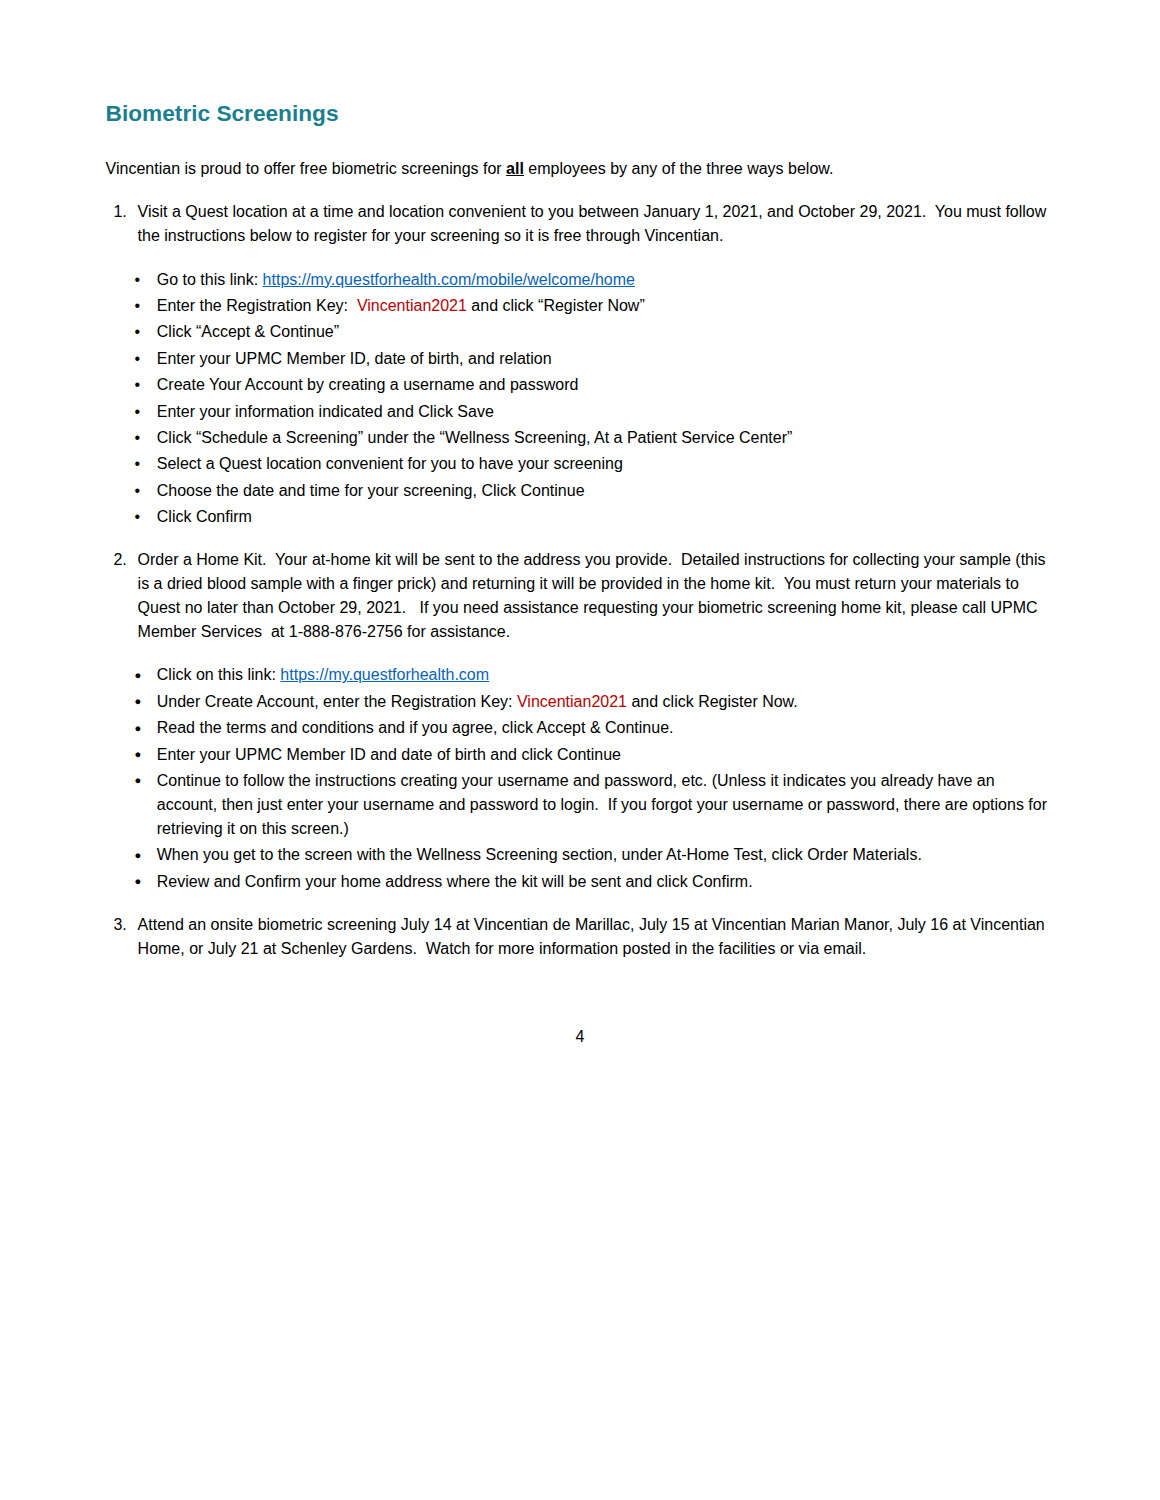Biometric Screenings
Vincentian is proud to offer free biometric screenings for all employees by any of the three ways below.
Visit a Quest location at a time and location convenient to you between January 1, 2021, and October 29, 2021. You must follow the instructions below to register for your screening so it is free through Vincentian.
Go to this link: https://my.questforhealth.com/mobile/welcome/home
Enter the Registration Key: Vincentian2021 and click “Register Now”
Click “Accept & Continue”
Enter your UPMC Member ID, date of birth, and relation
Create Your Account by creating a username and password
Enter your information indicated and Click Save
Click “Schedule a Screening” under the “Wellness Screening, At a Patient Service Center”
Select a Quest location convenient for you to have your screening
Choose the date and time for your screening, Click Continue
Click Confirm
Order a Home Kit. Your at-home kit will be sent to the address you provide. Detailed instructions for collecting your sample (this is a dried blood sample with a finger prick) and returning it will be provided in the home kit. You must return your materials to Quest no later than October 29, 2021. If you need assistance requesting your biometric screening home kit, please call UPMC Member Services at 1-888-876-2756 for assistance.
Click on this link: https://my.questforhealth.com
Under Create Account, enter the Registration Key: Vincentian2021 and click Register Now.
Read the terms and conditions and if you agree, click Accept & Continue.
Enter your UPMC Member ID and date of birth and click Continue
Continue to follow the instructions creating your username and password, etc. (Unless it indicates you already have an account, then just enter your username and password to login. If you forgot your username or password, there are options for retrieving it on this screen.)
When you get to the screen with the Wellness Screening section, under At-Home Test, click Order Materials.
Review and Confirm your home address where the kit will be sent and click Confirm.
Attend an onsite biometric screening July 14 at Vincentian de Marillac, July 15 at Vincentian Marian Manor, July 16 at Vincentian Home, or July 21 at Schenley Gardens. Watch for more information posted in the facilities or via email.
4